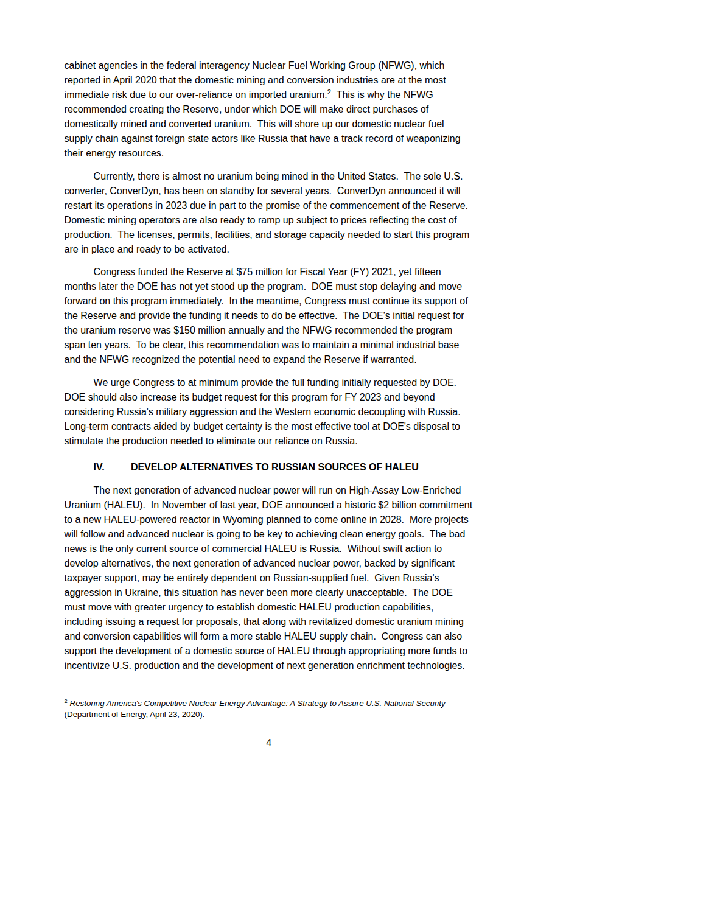cabinet agencies in the federal interagency Nuclear Fuel Working Group (NFWG), which reported in April 2020 that the domestic mining and conversion industries are at the most immediate risk due to our over-reliance on imported uranium.2 This is why the NFWG recommended creating the Reserve, under which DOE will make direct purchases of domestically mined and converted uranium. This will shore up our domestic nuclear fuel supply chain against foreign state actors like Russia that have a track record of weaponizing their energy resources.
Currently, there is almost no uranium being mined in the United States. The sole U.S. converter, ConverDyn, has been on standby for several years. ConverDyn announced it will restart its operations in 2023 due in part to the promise of the commencement of the Reserve. Domestic mining operators are also ready to ramp up subject to prices reflecting the cost of production. The licenses, permits, facilities, and storage capacity needed to start this program are in place and ready to be activated.
Congress funded the Reserve at $75 million for Fiscal Year (FY) 2021, yet fifteen months later the DOE has not yet stood up the program. DOE must stop delaying and move forward on this program immediately. In the meantime, Congress must continue its support of the Reserve and provide the funding it needs to do be effective. The DOE's initial request for the uranium reserve was $150 million annually and the NFWG recommended the program span ten years. To be clear, this recommendation was to maintain a minimal industrial base and the NFWG recognized the potential need to expand the Reserve if warranted.
We urge Congress to at minimum provide the full funding initially requested by DOE. DOE should also increase its budget request for this program for FY 2023 and beyond considering Russia's military aggression and the Western economic decoupling with Russia. Long-term contracts aided by budget certainty is the most effective tool at DOE's disposal to stimulate the production needed to eliminate our reliance on Russia.
IV. DEVELOP ALTERNATIVES TO RUSSIAN SOURCES OF HALEU
The next generation of advanced nuclear power will run on High-Assay Low-Enriched Uranium (HALEU). In November of last year, DOE announced a historic $2 billion commitment to a new HALEU-powered reactor in Wyoming planned to come online in 2028. More projects will follow and advanced nuclear is going to be key to achieving clean energy goals. The bad news is the only current source of commercial HALEU is Russia. Without swift action to develop alternatives, the next generation of advanced nuclear power, backed by significant taxpayer support, may be entirely dependent on Russian-supplied fuel. Given Russia's aggression in Ukraine, this situation has never been more clearly unacceptable. The DOE must move with greater urgency to establish domestic HALEU production capabilities, including issuing a request for proposals, that along with revitalized domestic uranium mining and conversion capabilities will form a more stable HALEU supply chain. Congress can also support the development of a domestic source of HALEU through appropriating more funds to incentivize U.S. production and the development of next generation enrichment technologies.
2 Restoring America's Competitive Nuclear Energy Advantage: A Strategy to Assure U.S. National Security (Department of Energy, April 23, 2020).
4